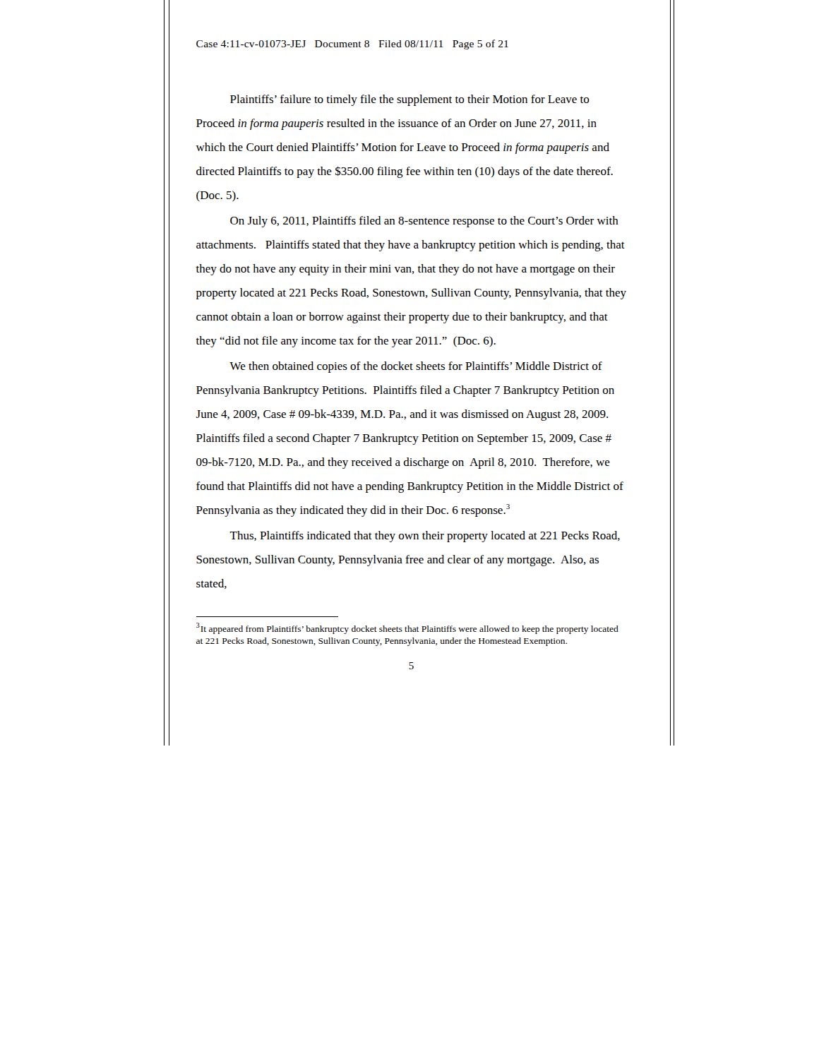Case 4:11-cv-01073-JEJ Document 8 Filed 08/11/11 Page 5 of 21
Plaintiffs’ failure to timely file the supplement to their Motion for Leave to Proceed in forma pauperis resulted in the issuance of an Order on June 27, 2011, in which the Court denied Plaintiffs’ Motion for Leave to Proceed in forma pauperis and directed Plaintiffs to pay the $350.00 filing fee within ten (10) days of the date thereof. (Doc. 5).
On July 6, 2011, Plaintiffs filed an 8-sentence response to the Court’s Order with attachments. Plaintiffs stated that they have a bankruptcy petition which is pending, that they do not have any equity in their mini van, that they do not have a mortgage on their property located at 221 Pecks Road, Sonestown, Sullivan County, Pennsylvania, that they cannot obtain a loan or borrow against their property due to their bankruptcy, and that they “did not file any income tax for the year 2011.” (Doc. 6).
We then obtained copies of the docket sheets for Plaintiffs’ Middle District of Pennsylvania Bankruptcy Petitions. Plaintiffs filed a Chapter 7 Bankruptcy Petition on June 4, 2009, Case # 09-bk-4339, M.D. Pa., and it was dismissed on August 28, 2009. Plaintiffs filed a second Chapter 7 Bankruptcy Petition on September 15, 2009, Case # 09-bk-7120, M.D. Pa., and they received a discharge on April 8, 2010. Therefore, we found that Plaintiffs did not have a pending Bankruptcy Petition in the Middle District of Pennsylvania as they indicated they did in their Doc. 6 response.3
Thus, Plaintiffs indicated that they own their property located at 221 Pecks Road, Sonestown, Sullivan County, Pennsylvania free and clear of any mortgage. Also, as stated,
3 It appeared from Plaintiffs’ bankruptcy docket sheets that Plaintiffs were allowed to keep the property located at 221 Pecks Road, Sonestown, Sullivan County, Pennsylvania, under the Homestead Exemption.
5